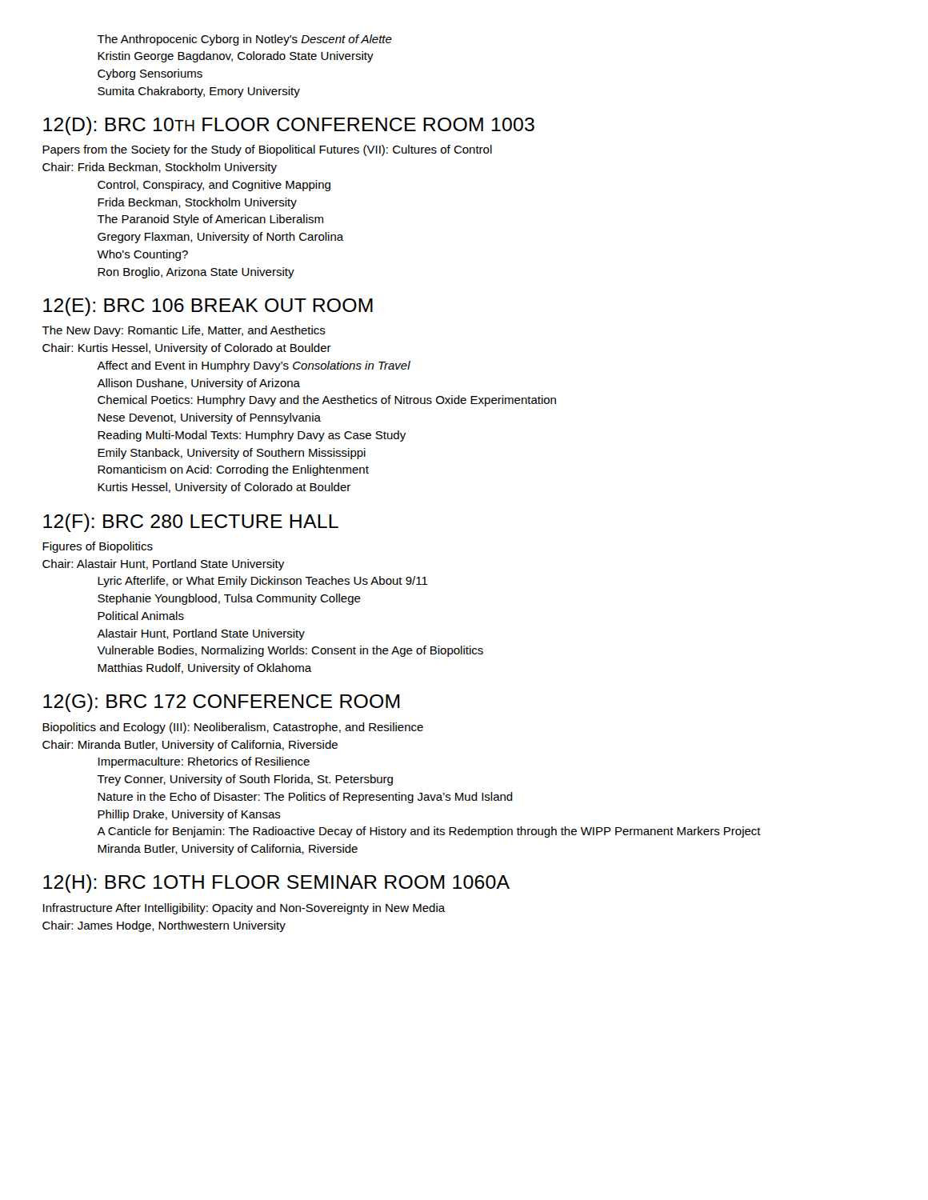The Anthropocenic Cyborg in Notley's Descent of Alette Kristin George Bagdanov, Colorado State University Cyborg Sensoriums Sumita Chakraborty, Emory University
12(D): BRC 10TH FLOOR CONFERENCE ROOM 1003
Papers from the Society for the Study of Biopolitical Futures (VII): Cultures of Control
Chair: Frida Beckman, Stockholm University
Control, Conspiracy, and Cognitive Mapping Frida Beckman, Stockholm University
The Paranoid Style of American Liberalism Gregory Flaxman, University of North Carolina
Who's Counting? Ron Broglio, Arizona State University
12(E): BRC 106 BREAK OUT ROOM
The New Davy: Romantic Life, Matter, and Aesthetics
Chair: Kurtis Hessel, University of Colorado at Boulder
Affect and Event in Humphry Davy’s Consolations in Travel Allison Dushane, University of Arizona
Chemical Poetics: Humphry Davy and the Aesthetics of Nitrous Oxide Experimentation Nese Devenot, University of Pennsylvania
Reading Multi-Modal Texts: Humphry Davy as Case Study Emily Stanback, University of Southern Mississippi
Romanticism on Acid: Corroding the Enlightenment Kurtis Hessel, University of Colorado at Boulder
12(F): BRC 280 LECTURE HALL
Figures of Biopolitics
Chair: Alastair Hunt, Portland State University
Lyric Afterlife, or What Emily Dickinson Teaches Us About 9/11 Stephanie Youngblood, Tulsa Community College
Political Animals Alastair Hunt, Portland State University
Vulnerable Bodies, Normalizing Worlds: Consent in the Age of Biopolitics Matthias Rudolf, University of Oklahoma
12(G): BRC 172 CONFERENCE ROOM
Biopolitics and Ecology (III): Neoliberalism, Catastrophe, and Resilience
Chair: Miranda Butler, University of California, Riverside
Impermaculture: Rhetorics of Resilience Trey Conner, University of South Florida, St. Petersburg
Nature in the Echo of Disaster: The Politics of Representing Java’s Mud Island Phillip Drake, University of Kansas
A Canticle for Benjamin: The Radioactive Decay of History and its Redemption through the WIPP Permanent Markers Project Miranda Butler, University of California, Riverside
12(H): BRC 1OTH FLOOR SEMINAR ROOM 1060A
Infrastructure After Intelligibility: Opacity and Non-Sovereignty in New Media
Chair: James Hodge, Northwestern University